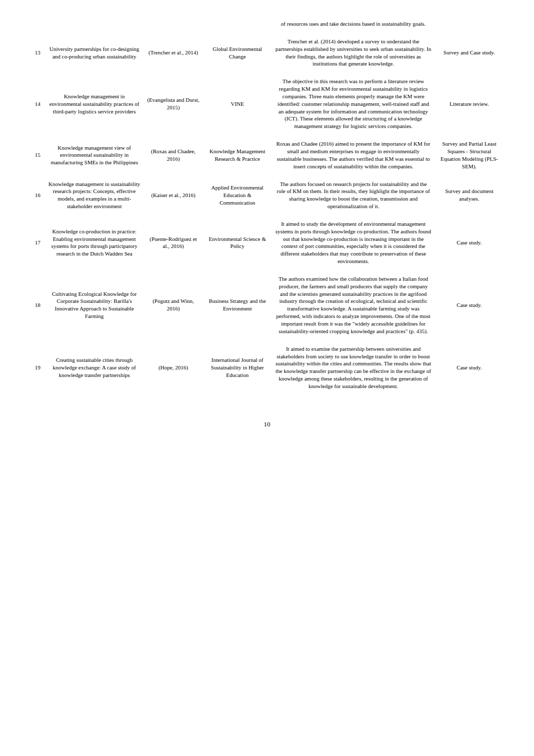| | | | | of resources uses and take decisions based in sustainability goals. | |
| 13 | University partnerships for co-designing and co-producing urban sustainability | (Trencher et al., 2014) | Global Environmental Change | Trencher et al. (2014) developed a survey to understand the partnerships established by universities to seek urban sustainability. In their findings, the authors highlight the role of universities as institutions that generate knowledge. | Survey and Case study. |
| 14 | Knowledge management in environmental sustainability practices of third-party logistics service providers | (Evangelista and Durst, 2015) | VINE | The objective in this research was to perform a literature review regarding KM and KM for environmental sustainability in logistics companies. Three main elements properly manage the KM were identified: customer relationship management, well-trained staff and an adequate system for information and communication technology (ICT). These elements allowed the structuring of a knowledge management strategy for logistic services companies. | Literature review. |
| 15 | Knowledge management view of environmental sustainability in manufacturing SMEs in the Philippines | (Roxas and Chadee, 2016) | Knowledge Management Research & Practice | Roxas and Chadee (2016) aimed to present the importance of KM for small and medium enterprises to engage in environmentally sustainable businesses. The authors verified that KM was essential to insert concepts of sustainability within the companies. | Survey and Partial Least Squares - Structural Equation Modeling (PLS-SEM). |
| 16 | Knowledge management in sustainability research projects: Concepts, effective models, and examples in a multi-stakeholder environment | (Kaiser et al., 2016) | Applied Environmental Education & Communication | The authors focused on research projects for sustainability and the role of KM on them. In their results, they highlight the importance of sharing knowledge to boost the creation, transmission and operationalization of it. | Survey and document analyses. |
| 17 | Knowledge co-production in practice: Enabling environmental management systems for ports through participatory research in the Dutch Wadden Sea | (Puente-Rodríguez et al., 2016) | Environmental Science & Policy | It aimed to study the development of environmental management systems in ports through knowledge co-production. The authors found out that knowledge co-production is increasing important in the context of port communities, especially when it is considered the different stakeholders that may contribute to preservation of these environments. | Case study. |
| 18 | Cultivating Ecological Knowledge for Corporate Sustainability: Barilla's Innovative Approach to Sustainable Farming | (Pogutz and Winn, 2016) | Business Strategy and the Environment | The authors examined how the collaboration between a Italian food producer, the farmers and small producers that supply the company and the scientists generated sustainability practices in the agrifood industry through the creation of ecological, technical and scientific transformative knowledge. A sustainable farming study was performed, with indicators to analyze improvements. One of the most important result from it was the "widely accessible guidelines for sustainability-oriented cropping knowledge and practices" (p. 435). | Case study. |
| 19 | Creating sustainable cities through knowledge exchange: A case study of knowledge transfer partnerships | (Hope, 2016) | International Journal of Sustainability in Higher Education | It aimed to examine the partnership between universities and stakeholders from society to use knowledge transfer in order to boost sustainability within the cities and communities. The results show that the knowledge transfer partnership can be effective in the exchange of knowledge among these stakeholders, resulting in the generation of knowledge for sustainable development. | Case study. |
10